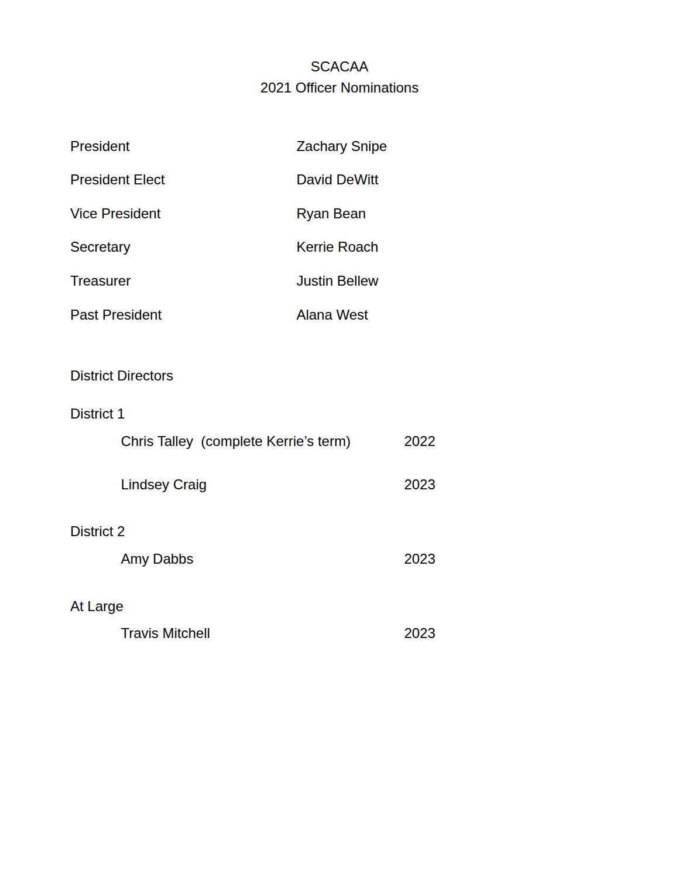SCACAA
2021 Officer Nominations
| President | Zachary Snipe |
| President Elect | David DeWitt |
| Vice President | Ryan Bean |
| Secretary | Kerrie Roach |
| Treasurer | Justin Bellew |
| Past President | Alana West |
District Directors
District 1
| Chris Talley (complete Kerrie’s term) | 2022 |
| Lindsey Craig | 2023 |
District 2
| Amy Dabbs | 2023 |
At Large
| Travis Mitchell | 2023 |